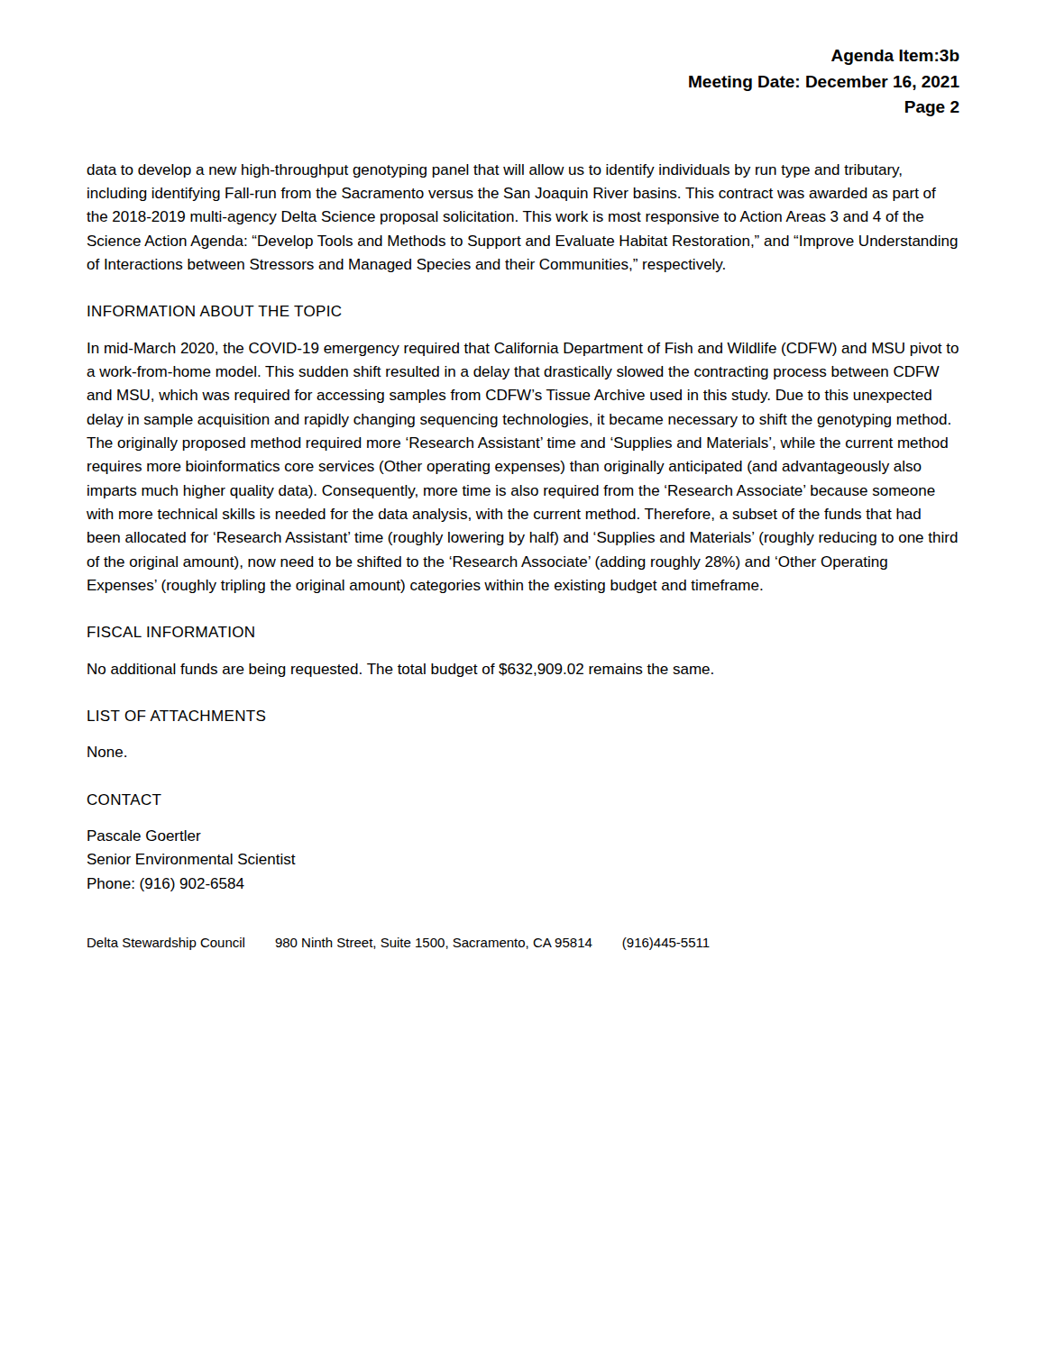Agenda Item:3b
Meeting Date: December 16, 2021
Page 2
data to develop a new high-throughput genotyping panel that will allow us to identify individuals by run type and tributary, including identifying Fall-run from the Sacramento versus the San Joaquin River basins. This contract was awarded as part of the 2018-2019 multi-agency Delta Science proposal solicitation. This work is most responsive to Action Areas 3 and 4 of the Science Action Agenda: “Develop Tools and Methods to Support and Evaluate Habitat Restoration,” and “Improve Understanding of Interactions between Stressors and Managed Species and their Communities,” respectively.
INFORMATION ABOUT THE TOPIC
In mid-March 2020, the COVID-19 emergency required that California Department of Fish and Wildlife (CDFW) and MSU pivot to a work-from-home model. This sudden shift resulted in a delay that drastically slowed the contracting process between CDFW and MSU, which was required for accessing samples from CDFW’s Tissue Archive used in this study. Due to this unexpected delay in sample acquisition and rapidly changing sequencing technologies, it became necessary to shift the genotyping method. The originally proposed method required more ‘Research Assistant’ time and ‘Supplies and Materials’, while the current method requires more bioinformatics core services (Other operating expenses) than originally anticipated (and advantageously also imparts much higher quality data). Consequently, more time is also required from the ‘Research Associate’ because someone with more technical skills is needed for the data analysis, with the current method. Therefore, a subset of the funds that had been allocated for ‘Research Assistant’ time (roughly lowering by half) and ‘Supplies and Materials’ (roughly reducing to one third of the original amount), now need to be shifted to the ‘Research Associate’ (adding roughly 28%) and ‘Other Operating Expenses’ (roughly tripling the original amount) categories within the existing budget and timeframe.
FISCAL INFORMATION
No additional funds are being requested. The total budget of $632,909.02 remains the same.
LIST OF ATTACHMENTS
None.
CONTACT
Pascale Goertler
Senior Environmental Scientist
Phone: (916) 902-6584
Delta Stewardship Council 980 Ninth Street, Suite 1500, Sacramento, CA 95814 (916)445-5511